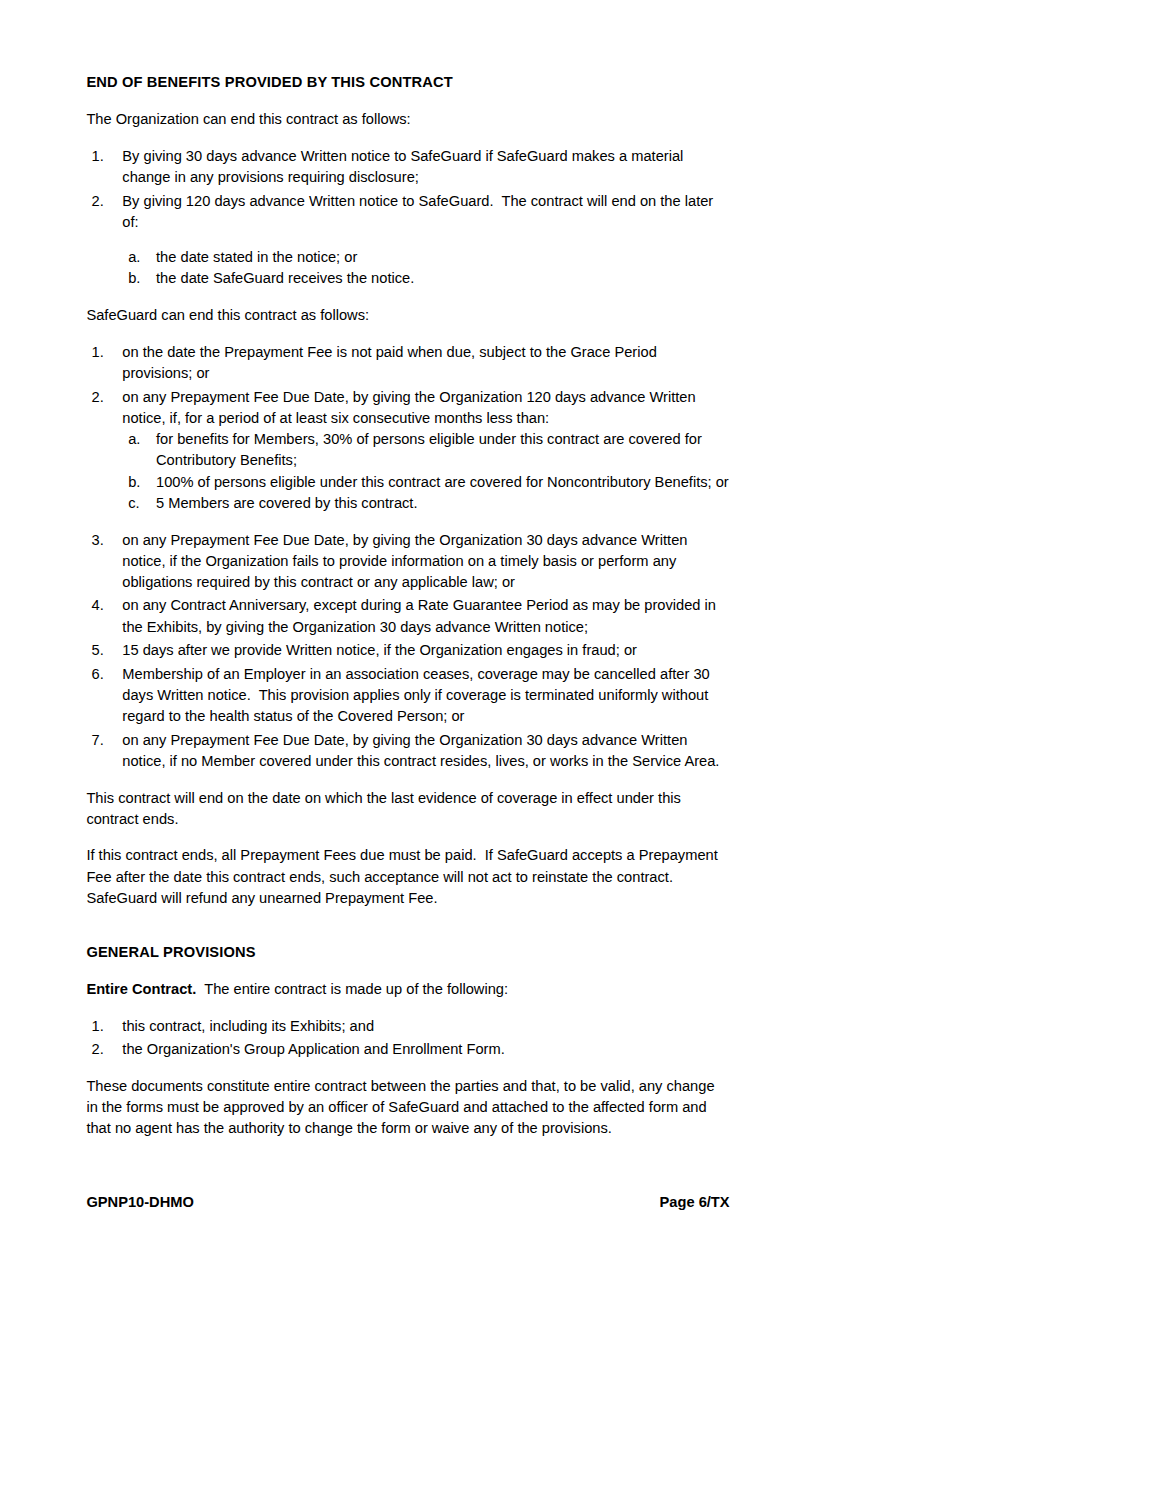END OF BENEFITS PROVIDED BY THIS CONTRACT
The Organization can end this contract as follows:
By giving 30 days advance Written notice to SafeGuard if SafeGuard makes a material change in any provisions requiring disclosure;
By giving 120 days advance Written notice to SafeGuard. The contract will end on the later of:
the date stated in the notice; or
the date SafeGuard receives the notice.
SafeGuard can end this contract as follows:
on the date the Prepayment Fee is not paid when due, subject to the Grace Period provisions; or
on any Prepayment Fee Due Date, by giving the Organization 120 days advance Written notice, if, for a period of at least six consecutive months less than:
for benefits for Members, 30% of persons eligible under this contract are covered for Contributory Benefits;
100% of persons eligible under this contract are covered for Noncontributory Benefits; or
5 Members are covered by this contract.
on any Prepayment Fee Due Date, by giving the Organization 30 days advance Written notice, if the Organization fails to provide information on a timely basis or perform any obligations required by this contract or any applicable law; or
on any Contract Anniversary, except during a Rate Guarantee Period as may be provided in the Exhibits, by giving the Organization 30 days advance Written notice;
15 days after we provide Written notice, if the Organization engages in fraud; or
Membership of an Employer in an association ceases, coverage may be cancelled after 30 days Written notice. This provision applies only if coverage is terminated uniformly without regard to the health status of the Covered Person; or
on any Prepayment Fee Due Date, by giving the Organization 30 days advance Written notice, if no Member covered under this contract resides, lives, or works in the Service Area.
This contract will end on the date on which the last evidence of coverage in effect under this contract ends.
If this contract ends, all Prepayment Fees due must be paid. If SafeGuard accepts a Prepayment Fee after the date this contract ends, such acceptance will not act to reinstate the contract. SafeGuard will refund any unearned Prepayment Fee.
GENERAL PROVISIONS
Entire Contract. The entire contract is made up of the following:
this contract, including its Exhibits; and
the Organization's Group Application and Enrollment Form.
These documents constitute entire contract between the parties and that, to be valid, any change in the forms must be approved by an officer of SafeGuard and attached to the affected form and that no agent has the authority to change the form or waive any of the provisions.
GPNP10-DHMO Page 6/TX